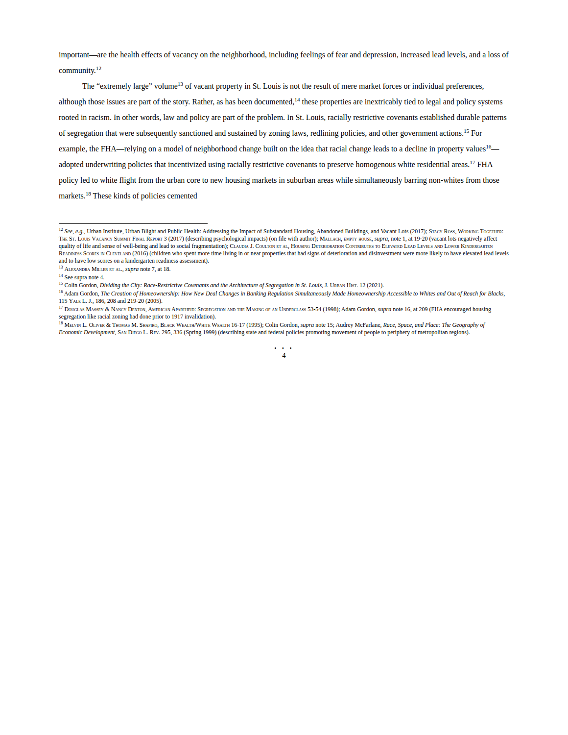important—are the health effects of vacancy on the neighborhood, including feelings of fear and depression, increased lead levels, and a loss of community.12
The “extremely large” volume13 of vacant property in St. Louis is not the result of mere market forces or individual preferences, although those issues are part of the story. Rather, as has been documented,14 these properties are inextricably tied to legal and policy systems rooted in racism. In other words, law and policy are part of the problem. In St. Louis, racially restrictive covenants established durable patterns of segregation that were subsequently sanctioned and sustained by zoning laws, redlining policies, and other government actions.15 For example, the FHA—relying on a model of neighborhood change built on the idea that racial change leads to a decline in property values16—adopted underwriting policies that incentivized using racially restrictive covenants to preserve homogenous white residential areas.17 FHA policy led to white flight from the urban core to new housing markets in suburban areas while simultaneously barring non-whites from those markets.18 These kinds of policies cemented
12 See, e.g., Urban Institute, Urban Blight and Public Health: Addressing the Impact of Substandard Housing, Abandoned Buildings, and Vacant Lots (2017); Stacy Ross, Working Together: The St. Louis Vacancy Summit Final Report 3 (2017) (describing psychological impacts) (on file with author); Mallach, empty house, supra, note 1, at 19-20 (vacant lots negatively affect quality of life and sense of well-being and lead to social fragmentation); Claudia J. Coulton et al, Housing Deterioration Contributes to Elevated Lead Levels and Lower Kindergarten Readiness Scores in Cleveland (2016) (children who spent more time living in or near properties that had signs of deterioration and disinvestment were more likely to have elevated lead levels and to have low scores on a kindergarten readiness assessment).
13 Alexandra Miller et al., supra note 7, at 18.
14 See supra note 4.
15 Colin Gordon, Dividing the City: Race-Restrictive Covenants and the Architecture of Segregation in St. Louis, J. Urban Hist. 12 (2021).
16 Adam Gordon, The Creation of Homeownership: How New Deal Changes in Banking Regulation Simultaneously Made Homeownership Accessible to Whites and Out of Reach for Blacks, 115 Yale L. J., 186, 208 and 219-20 (2005).
17 Douglas Massey & Nancy Denton, American Apartheid: Segregation and the Making of an Underclass 53-54 (1998); Adam Gordon, supra note 16, at 209 (FHA encouraged housing segregation like racial zoning had done prior to 1917 invalidation).
18 Melvin L. Oliver & Thomas M. Shapiro, Black Wealth/White Wealth 16-17 (1995); Colin Gordon, supra note 15; Audrey McFarlane, Race, Space, and Place: The Geography of Economic Development, San Diego L. Rev. 295, 336 (Spring 1999) (describing state and federal policies promoting movement of people to periphery of metropolitan regions).
• • •
4